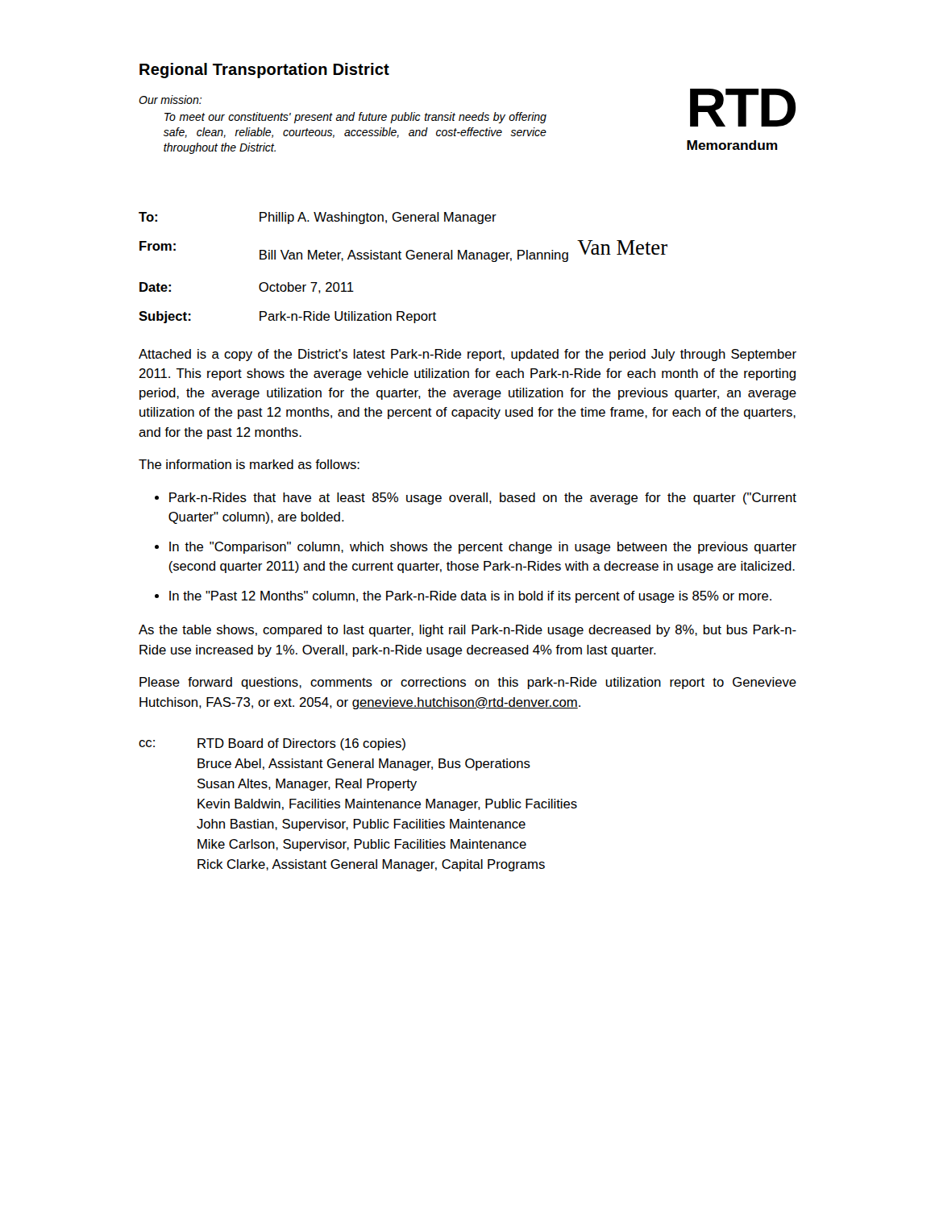Regional Transportation District
Our mission:
To meet our constituents' present and future public transit needs by offering safe, clean, reliable, courteous, accessible, and cost-effective service throughout the District.
RTD
Memorandum
| To: | Phillip A. Washington, General Manager |
| From: | Bill Van Meter, Assistant General Manager, Planning Van Meter |
| Date: | October 7, 2011 |
| Subject: | Park-n-Ride Utilization Report |
Attached is a copy of the District's latest Park-n-Ride report, updated for the period July through September 2011. This report shows the average vehicle utilization for each Park-n-Ride for each month of the reporting period, the average utilization for the quarter, the average utilization for the previous quarter, an average utilization of the past 12 months, and the percent of capacity used for the time frame, for each of the quarters, and for the past 12 months.
The information is marked as follows:
Park-n-Rides that have at least 85% usage overall, based on the average for the quarter ("Current Quarter" column), are bolded.
In the "Comparison" column, which shows the percent change in usage between the previous quarter (second quarter 2011) and the current quarter, those Park-n-Rides with a decrease in usage are italicized.
In the "Past 12 Months" column, the Park-n-Ride data is in bold if its percent of usage is 85% or more.
As the table shows, compared to last quarter, light rail Park-n-Ride usage decreased by 8%, but bus Park-n-Ride use increased by 1%. Overall, park-n-Ride usage decreased 4% from last quarter.
Please forward questions, comments or corrections on this park-n-Ride utilization report to Genevieve Hutchison, FAS-73, or ext. 2054, or genevieve.hutchison@rtd-denver.com.
| cc: | RTD Board of Directors (16 copies) Bruce Abel, Assistant General Manager, Bus Operations Susan Altes, Manager, Real Property Kevin Baldwin, Facilities Maintenance Manager, Public Facilities John Bastian, Supervisor, Public Facilities Maintenance Mike Carlson, Supervisor, Public Facilities Maintenance Rick Clarke, Assistant General Manager, Capital Programs |